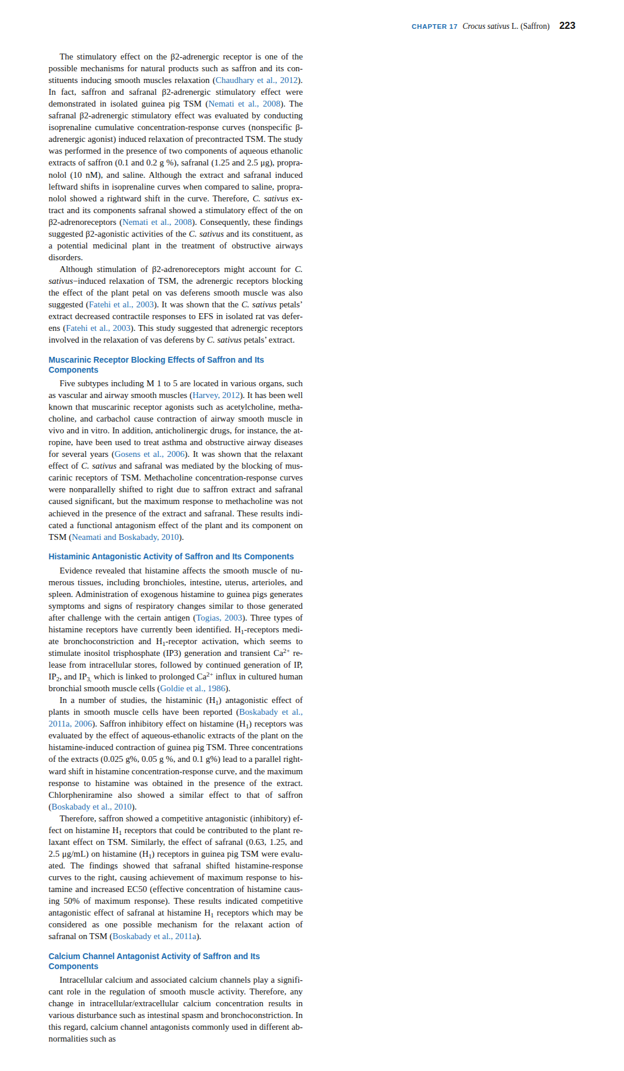Chapter 17 Crocus sativus L. (Saffron) 223
The stimulatory effect on the β2-adrenergic receptor is one of the possible mechanisms for natural products such as saffron and its constituents inducing smooth muscles relaxation (Chaudhary et al., 2012). In fact, saffron and safranal β2-adrenergic stimulatory effect were demonstrated in isolated guinea pig TSM (Nemati et al., 2008). The safranal β2-adrenergic stimulatory effect was evaluated by conducting isoprenaline cumulative concentration-response curves (nonspecific β-adrenergic agonist) induced relaxation of precontracted TSM. The study was performed in the presence of two components of aqueous ethanolic extracts of saffron (0.1 and 0.2 g %), safranal (1.25 and 2.5 μg), propranolol (10 nM), and saline. Although the extract and safranal induced leftward shifts in isoprenaline curves when compared to saline, propranolol showed a rightward shift in the curve. Therefore, C. sativus extract and its components safranal showed a stimulatory effect of the on β2-adrenoreceptors (Nemati et al., 2008). Consequently, these findings suggested β2-agonistic activities of the C. sativus and its constituent, as a potential medicinal plant in the treatment of obstructive airways disorders.
Although stimulation of β2-adrenoreceptors might account for C. sativus−induced relaxation of TSM, the adrenergic receptors blocking the effect of the plant petal on vas deferens smooth muscle was also suggested (Fatehi et al., 2003). It was shown that the C. sativus petals’ extract decreased contractile responses to EFS in isolated rat vas deferens (Fatehi et al., 2003). This study suggested that adrenergic receptors involved in the relaxation of vas deferens by C. sativus petals’ extract.
Muscarinic Receptor Blocking Effects of Saffron and Its Components
Five subtypes including M 1 to 5 are located in various organs, such as vascular and airway smooth muscles (Harvey, 2012). It has been well known that muscarinic receptor agonists such as acetylcholine, methacholine, and carbachol cause contraction of airway smooth muscle in vivo and in vitro. In addition, anticholinergic drugs, for instance, the atropine, have been used to treat asthma and obstructive airway diseases for several years (Gosens et al., 2006). It was shown that the relaxant effect of C. sativus and safranal was mediated by the blocking of muscarinic receptors of TSM. Methacholine concentration-response curves were nonparallelly shifted to right due to saffron extract and safranal caused significant, but the maximum response to methacholine was not achieved in the presence of the extract and safranal. These results indicated a functional antagonism effect of the plant and its component on TSM (Neamati and Boskabady, 2010).
Histaminic Antagonistic Activity of Saffron and Its Components
Evidence revealed that histamine affects the smooth muscle of numerous tissues, including bronchioles, intestine, uterus, arterioles, and spleen. Administration of exogenous histamine to guinea pigs generates symptoms and signs of respiratory changes similar to those generated after challenge with the certain antigen (Togias, 2003). Three types of histamine receptors have currently been identified. H1-receptors mediate bronchoconstriction and H1-receptor activation, which seems to stimulate inositol trisphosphate (IP3) generation and transient Ca2+ release from intracellular stores, followed by continued generation of IP, IP2, and IP3, which is linked to prolonged Ca2+ influx in cultured human bronchial smooth muscle cells (Goldie et al., 1986).
In a number of studies, the histaminic (H1) antagonistic effect of plants in smooth muscle cells have been reported (Boskabady et al., 2011a, 2006). Saffron inhibitory effect on histamine (H1) receptors was evaluated by the effect of aqueous-ethanolic extracts of the plant on the histamine-induced contraction of guinea pig TSM. Three concentrations of the extracts (0.025 g%, 0.05 g %, and 0.1 g%) lead to a parallel rightward shift in histamine concentration-response curve, and the maximum response to histamine was obtained in the presence of the extract. Chlorpheniramine also showed a similar effect to that of saffron (Boskabady et al., 2010).
Therefore, saffron showed a competitive antagonistic (inhibitory) effect on histamine H1 receptors that could be contributed to the plant relaxant effect on TSM. Similarly, the effect of safranal (0.63, 1.25, and 2.5 μg/mL) on histamine (H1) receptors in guinea pig TSM were evaluated. The findings showed that safranal shifted histamine-response curves to the right, causing achievement of maximum response to histamine and increased EC50 (effective concentration of histamine causing 50% of maximum response). These results indicated competitive antagonistic effect of safranal at histamine H1 receptors which may be considered as one possible mechanism for the relaxant action of safranal on TSM (Boskabady et al., 2011a).
Calcium Channel Antagonist Activity of Saffron and Its Components
Intracellular calcium and associated calcium channels play a significant role in the regulation of smooth muscle activity. Therefore, any change in intracellular/extracellular calcium concentration results in various disturbance such as intestinal spasm and bronchoconstriction. In this regard, calcium channel antagonists commonly used in different abnormalities such as